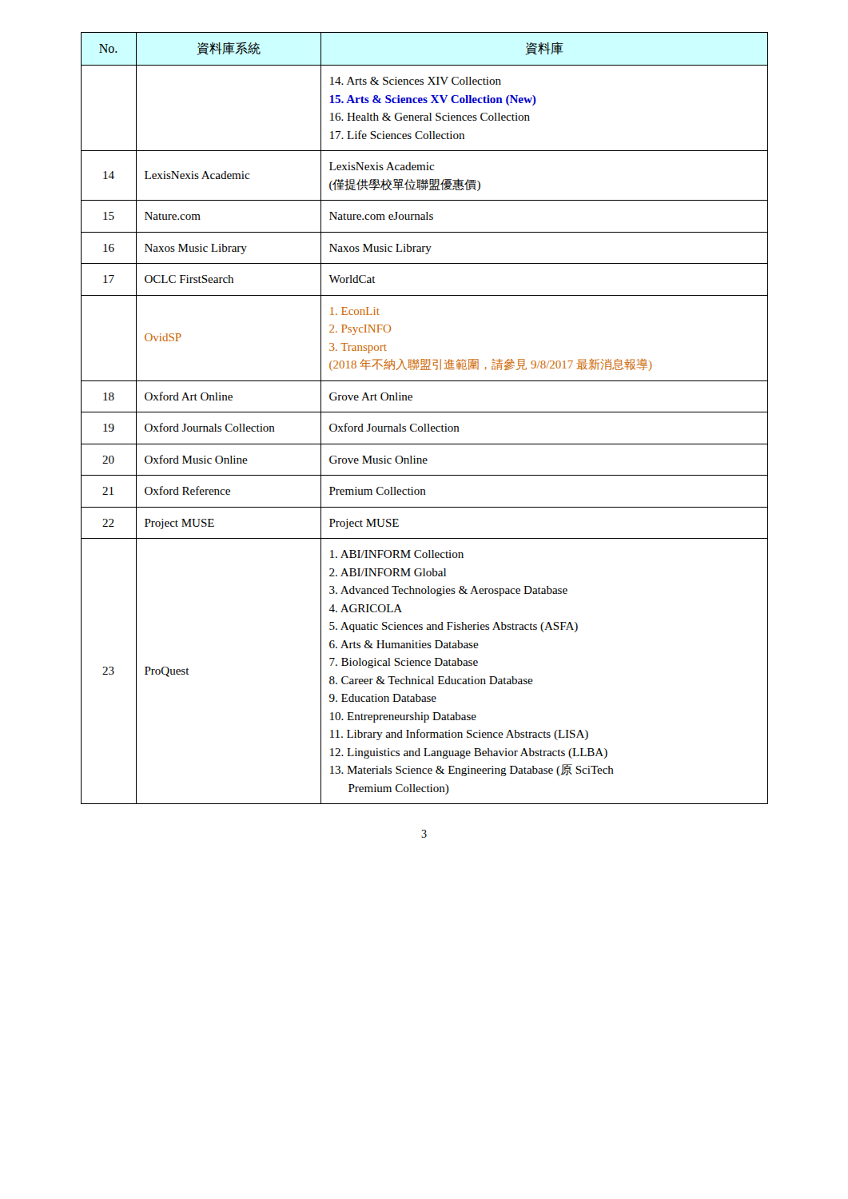| No. | 資料庫系統 | 資料庫 |
| --- | --- | --- |
| | | 14. Arts & Sciences XIV Collection 15. Arts & Sciences XV Collection (New) 16. Health & General Sciences Collection 17. Life Sciences Collection |
| 14 | LexisNexis Academic | LexisNexis Academic (僅提供學校單位聯盟優惠價) |
| 15 | Nature.com | Nature.com eJournals |
| 16 | Naxos Music Library | Naxos Music Library |
| 17 | OCLC FirstSearch | WorldCat |
| | OvidSP | 1. EconLit 2. PsycINFO 3. Transport (2018 年不納入聯盟引進範圍，請參見 9/8/2017 最新消息報導) |
| 18 | Oxford Art Online | Grove Art Online |
| 19 | Oxford Journals Collection | Oxford Journals Collection |
| 20 | Oxford Music Online | Grove Music Online |
| 21 | Oxford Reference | Premium Collection |
| 22 | Project MUSE | Project MUSE |
| 23 | ProQuest | 1. ABI/INFORM Collection 2. ABI/INFORM Global 3. Advanced Technologies & Aerospace Database 4. AGRICOLA 5. Aquatic Sciences and Fisheries Abstracts (ASFA) 6. Arts & Humanities Database 7. Biological Science Database 8. Career & Technical Education Database 9. Education Database 10. Entrepreneurship Database 11. Library and Information Science Abstracts (LISA) 12. Linguistics and Language Behavior Abstracts (LLBA) 13. Materials Science & Engineering Database (原 SciTech Premium Collection) |
3